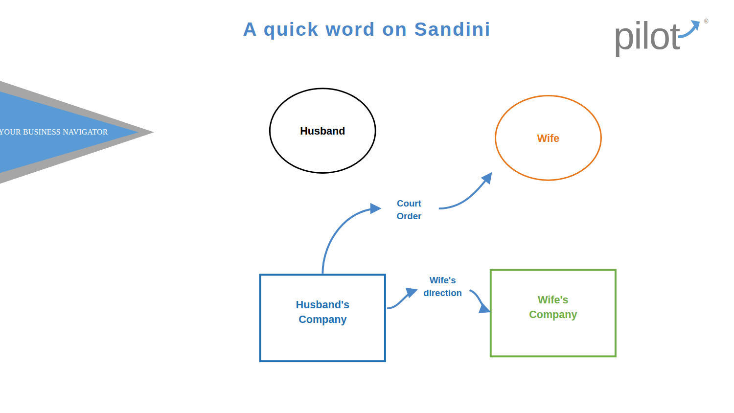A quick word on Sandini
pilot ®
Your business navigator
Husband Wife Husband's Company Wife's Company Court Order Wife's direction